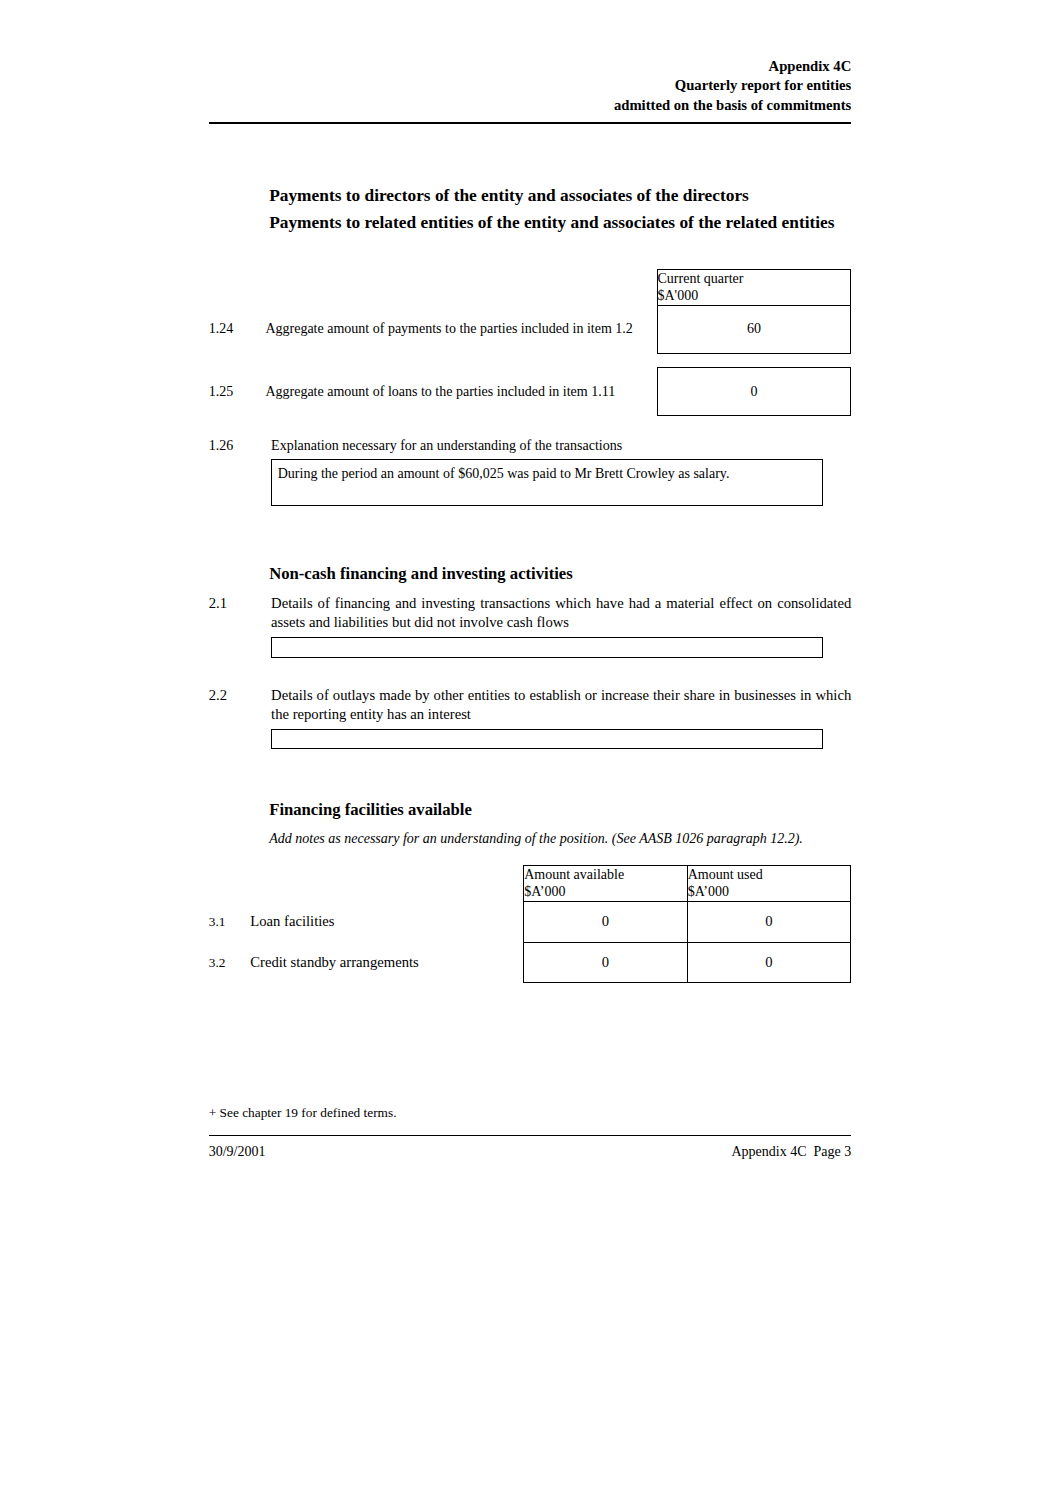Appendix 4C
Quarterly report for entities
admitted on the basis of commitments
Payments to directors of the entity and associates of the directors
Payments to related entities of the entity and associates of the related entities
| | | Current quarter $A'000 |
| 1.24 | Aggregate amount of payments to the parties included in item 1.2 | 60 |
| 1.25 | Aggregate amount of loans to the parties included in item 1.11 | 0 |
1.26 Explanation necessary for an understanding of the transactions
During the period an amount of $60,025 was paid to Mr Brett Crowley as salary.
Non-cash financing and investing activities
2.1 Details of financing and investing transactions which have had a material effect on consolidated assets and liabilities but did not involve cash flows
2.2 Details of outlays made by other entities to establish or increase their share in businesses in which the reporting entity has an interest
Financing facilities available
Add notes as necessary for an understanding of the position. (See AASB 1026 paragraph 12.2).
| | | Amount available $A’000 | Amount used $A’000 |
| 3.1 | Loan facilities | 0 | 0 |
| 3.2 | Credit standby arrangements | 0 | 0 |
+ See chapter 19 for defined terms.
30/9/2001 Appendix 4C Page 3